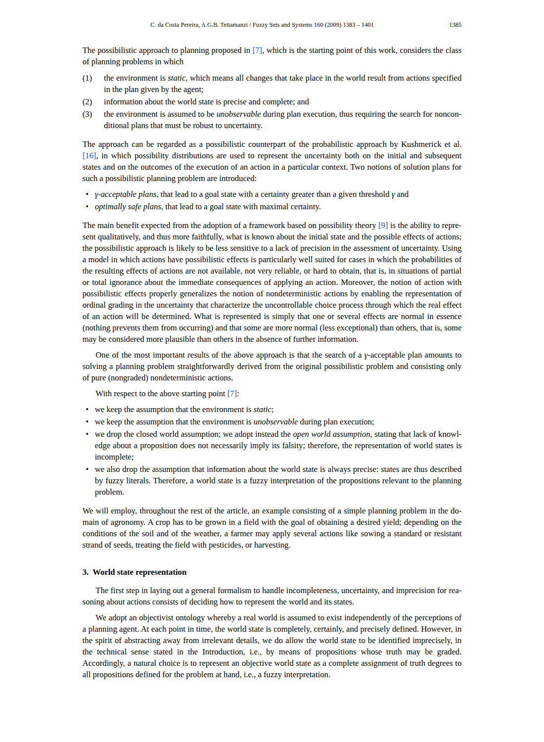C. da Costa Pereira, A.G.B. Tettamanzi / Fuzzy Sets and Systems 160 (2009) 1383 – 1401 1385
The possibilistic approach to planning proposed in [7], which is the starting point of this work, considers the class of planning problems in which
(1) the environment is static, which means all changes that take place in the world result from actions specified in the plan given by the agent;
(2) information about the world state is precise and complete; and
(3) the environment is assumed to be unobservable during plan execution, thus requiring the search for nonconditional plans that must be robust to uncertainty.
The approach can be regarded as a possibilistic counterpart of the probabilistic approach by Kushmerick et al. [16], in which possibility distributions are used to represent the uncertainty both on the initial and subsequent states and on the outcomes of the execution of an action in a particular context. Two notions of solution plans for such a possibilistic planning problem are introduced:
γ-acceptable plans, that lead to a goal state with a certainty greater than a given threshold γ and
optimally safe plans, that lead to a goal state with maximal certainty.
The main benefit expected from the adoption of a framework based on possibility theory [9] is the ability to represent qualitatively, and thus more faithfully, what is known about the initial state and the possible effects of actions; the possibilistic approach is likely to be less sensitive to a lack of precision in the assessment of uncertainty. Using a model in which actions have possibilistic effects is particularly well suited for cases in which the probabilities of the resulting effects of actions are not available, not very reliable, or hard to obtain, that is, in situations of partial or total ignorance about the immediate consequences of applying an action. Moreover, the notion of action with possibilistic effects properly generalizes the notion of nondeterministic actions by enabling the representation of ordinal grading in the uncertainty that characterize the uncontrollable choice process through which the real effect of an action will be determined. What is represented is simply that one or several effects are normal in essence (nothing prevents them from occurring) and that some are more normal (less exceptional) than others, that is, some may be considered more plausible than others in the absence of further information.
One of the most important results of the above approach is that the search of a γ-acceptable plan amounts to solving a planning problem straightforwardly derived from the original possibilistic problem and consisting only of pure (nongraded) nondeterministic actions.
With respect to the above starting point [7]:
we keep the assumption that the environment is static;
we keep the assumption that the environment is unobservable during plan execution;
we drop the closed world assumption; we adopt instead the open world assumption, stating that lack of knowledge about a proposition does not necessarily imply its falsity; therefore, the representation of world states is incomplete;
we also drop the assumption that information about the world state is always precise: states are thus described by fuzzy literals. Therefore, a world state is a fuzzy interpretation of the propositions relevant to the planning problem.
We will employ, throughout the rest of the article, an example consisting of a simple planning problem in the domain of agronomy. A crop has to be grown in a field with the goal of obtaining a desired yield; depending on the conditions of the soil and of the weather, a farmer may apply several actions like sowing a standard or resistant strand of seeds, treating the field with pesticides, or harvesting.
3. World state representation
The first step in laying out a general formalism to handle incompleteness, uncertainty, and imprecision for reasoning about actions consists of deciding how to represent the world and its states.
We adopt an objectivist ontology whereby a real world is assumed to exist independently of the perceptions of a planning agent. At each point in time, the world state is completely, certainly, and precisely defined. However, in the spirit of abstracting away from irrelevant details, we do allow the world state to be identified imprecisely, in the technical sense stated in the Introduction, i.e., by means of propositions whose truth may be graded. Accordingly, a natural choice is to represent an objective world state as a complete assignment of truth degrees to all propositions defined for the problem at hand, i.e., a fuzzy interpretation.